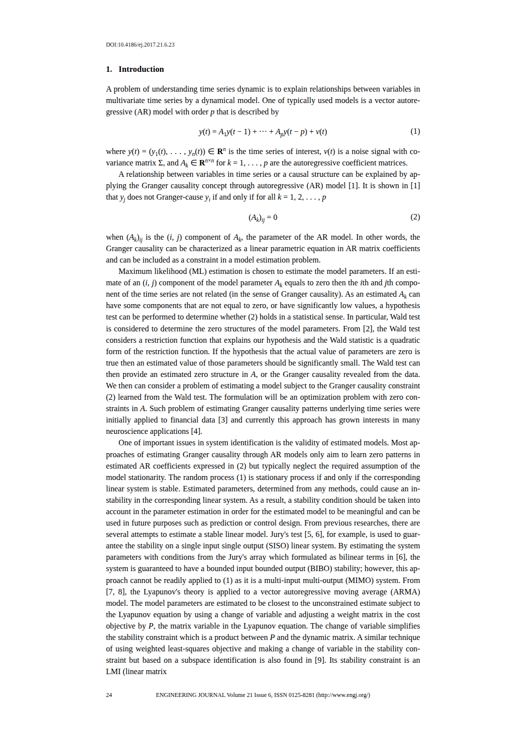DOI:10.4186/ej.2017.21.6.23
1. Introduction
A problem of understanding time series dynamic is to explain relationships between variables in multivariate time series by a dynamical model. One of typically used models is a vector autoregressive (AR) model with order p that is described by
y(t) = A1y(t − 1) + ··· + Apy(t − p) + v(t) (1)
where y(t) = (y1(t), . . . , yn(t)) ∈ Rn is the time series of interest, v(t) is a noise signal with covariance matrix Σ, and Ak ∈ Rn×n for k = 1, . . . , p are the autoregressive coefficient matrices.
A relationship between variables in time series or a causal structure can be explained by applying the Granger causality concept through autoregressive (AR) model [1]. It is shown in [1] that yj does not Granger-cause yi if and only if for all k = 1, 2, . . . , p
(Ak)ij = 0 (2)
when (Ak)ij is the (i, j) component of Ak, the parameter of the AR model. In other words, the Granger causality can be characterized as a linear parametric equation in AR matrix coefficients and can be included as a constraint in a model estimation problem.
Maximum likelihood (ML) estimation is chosen to estimate the model parameters. If an estimate of an (i, j) component of the model parameter Ak equals to zero then the ith and jth component of the time series are not related (in the sense of Granger causality). As an estimated Ak can have some components that are not equal to zero, or have significantly low values, a hypothesis test can be performed to determine whether (2) holds in a statistical sense. In particular, Wald test is considered to determine the zero structures of the model parameters. From [2], the Wald test considers a restriction function that explains our hypothesis and the Wald statistic is a quadratic form of the restriction function. If the hypothesis that the actual value of parameters are zero is true then an estimated value of those parameters should be significantly small. The Wald test can then provide an estimated zero structure in A, or the Granger causality revealed from the data. We then can consider a problem of estimating a model subject to the Granger causality constraint (2) learned from the Wald test. The formulation will be an optimization problem with zero constraints in A. Such problem of estimating Granger causality patterns underlying time series were initially applied to financial data [3] and currently this approach has grown interests in many neuroscience applications [4].
One of important issues in system identification is the validity of estimated models. Most approaches of estimating Granger causality through AR models only aim to learn zero patterns in estimated AR coefficients expressed in (2) but typically neglect the required assumption of the model stationarity. The random process (1) is stationary process if and only if the corresponding linear system is stable. Estimated parameters, determined from any methods, could cause an instability in the corresponding linear system. As a result, a stability condition should be taken into account in the parameter estimation in order for the estimated model to be meaningful and can be used in future purposes such as prediction or control design. From previous researches, there are several attempts to estimate a stable linear model. Jury's test [5, 6], for example, is used to guarantee the stability on a single input single output (SISO) linear system. By estimating the system parameters with conditions from the Jury's array which formulated as bilinear terms in [6], the system is guaranteed to have a bounded input bounded output (BIBO) stability; however, this approach cannot be readily applied to (1) as it is a multi-input multi-output (MIMO) system. From [7, 8], the Lyapunov's theory is applied to a vector autoregressive moving average (ARMA) model. The model parameters are estimated to be closest to the unconstrained estimate subject to the Lyapunov equation by using a change of variable and adjusting a weight matrix in the cost objective by P, the matrix variable in the Lyapunov equation. The change of variable simplifies the stability constraint which is a product between P and the dynamic matrix. A similar technique of using weighted least-squares objective and making a change of variable in the stability constraint but based on a subspace identification is also found in [9]. Its stability constraint is an LMI (linear matrix
24
ENGINEERING JOURNAL Volume 21 Issue 6, ISSN 0125-8281 (http://www.engj.org/)